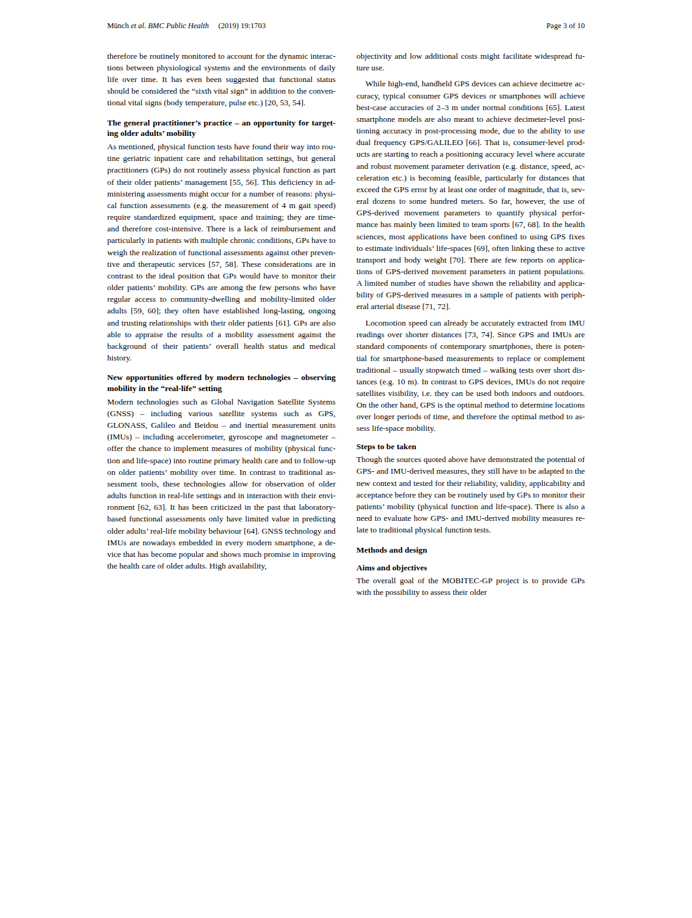Münch et al. BMC Public Health (2019) 19:1703
Page 3 of 10
therefore be routinely monitored to account for the dynamic interactions between physiological systems and the environments of daily life over time. It has even been suggested that functional status should be considered the “sixth vital sign” in addition to the conventional vital signs (body temperature, pulse etc.) [20, 53, 54].
The general practitioner’s practice – an opportunity for targeting older adults’ mobility
As mentioned, physical function tests have found their way into routine geriatric inpatient care and rehabilitation settings, but general practitioners (GPs) do not routinely assess physical function as part of their older patients’ management [55, 56]. This deficiency in administering assessments might occur for a number of reasons: physical function assessments (e.g. the measurement of 4 m gait speed) require standardized equipment, space and training; they are time- and therefore cost-intensive. There is a lack of reimbursement and particularly in patients with multiple chronic conditions, GPs have to weigh the realization of functional assessments against other preventive and therapeutic services [57, 58]. These considerations are in contrast to the ideal position that GPs would have to monitor their older patients’ mobility. GPs are among the few persons who have regular access to community-dwelling and mobility-limited older adults [59, 60]; they often have established long-lasting, ongoing and trusting relationships with their older patients [61]. GPs are also able to appraise the results of a mobility assessment against the background of their patients’ overall health status and medical history.
New opportunities offered by modern technologies – observing mobility in the “real-life” setting
Modern technologies such as Global Navigation Satellite Systems (GNSS) – including various satellite systems such as GPS, GLONASS, Galileo and Beidou – and inertial measurement units (IMUs) – including accelerometer, gyroscope and magnetometer – offer the chance to implement measures of mobility (physical function and life-space) into routine primary health care and to follow-up on older patients’ mobility over time. In contrast to traditional assessment tools, these technologies allow for observation of older adults function in real-life settings and in interaction with their environment [62, 63]. It has been criticized in the past that laboratory-based functional assessments only have limited value in predicting older adults’ real-life mobility behaviour [64]. GNSS technology and IMUs are nowadays embedded in every modern smartphone, a device that has become popular and shows much promise in improving the health care of older adults. High availability,
objectivity and low additional costs might facilitate widespread future use.
While high-end, handheld GPS devices can achieve decimetre accuracy, typical consumer GPS devices or smartphones will achieve best-case accuracies of 2–3 m under normal conditions [65]. Latest smartphone models are also meant to achieve decimeter-level positioning accuracy in post-processing mode, due to the ability to use dual frequency GPS/GALILEO [66]. That is, consumer-level products are starting to reach a positioning accuracy level where accurate and robust movement parameter derivation (e.g. distance, speed, acceleration etc.) is becoming feasible, particularly for distances that exceed the GPS error by at least one order of magnitude, that is, several dozens to some hundred meters. So far, however, the use of GPS-derived movement parameters to quantify physical performance has mainly been limited to team sports [67, 68]. In the health sciences, most applications have been confined to using GPS fixes to estimate individuals’ life-spaces [69], often linking these to active transport and body weight [70]. There are few reports on applications of GPS-derived movement parameters in patient populations. A limited number of studies have shown the reliability and applicability of GPS-derived measures in a sample of patients with peripheral arterial disease [71, 72].
Locomotion speed can already be accurately extracted from IMU readings over shorter distances [73, 74]. Since GPS and IMUs are standard components of contemporary smartphones, there is potential for smartphone-based measurements to replace or complement traditional – usually stopwatch timed – walking tests over short distances (e.g. 10 m). In contrast to GPS devices, IMUs do not require satellites visibility, i.e. they can be used both indoors and outdoors. On the other hand, GPS is the optimal method to determine locations over longer periods of time, and therefore the optimal method to assess life-space mobility.
Steps to be taken
Though the sources quoted above have demonstrated the potential of GPS- and IMU-derived measures, they still have to be adapted to the new context and tested for their reliability, validity, applicability and acceptance before they can be routinely used by GPs to monitor their patients’ mobility (physical function and life-space). There is also a need to evaluate how GPS- and IMU-derived mobility measures relate to traditional physical function tests.
Methods and design
Aims and objectives
The overall goal of the MOBITEC-GP project is to provide GPs with the possibility to assess their older